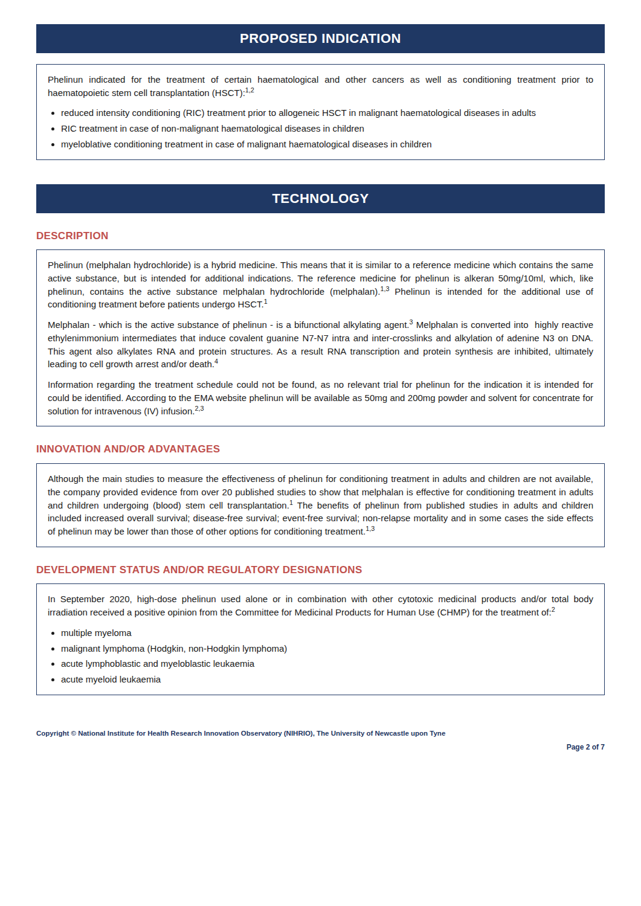PROPOSED INDICATION
Phelinun indicated for the treatment of certain haematological and other cancers as well as conditioning treatment prior to haematopoietic stem cell transplantation (HSCT):1,2
reduced intensity conditioning (RIC) treatment prior to allogeneic HSCT in malignant haematological diseases in adults
RIC treatment in case of non-malignant haematological diseases in children
myeloblative conditioning treatment in case of malignant haematological diseases in children
TECHNOLOGY
DESCRIPTION
Phelinun (melphalan hydrochloride) is a hybrid medicine. This means that it is similar to a reference medicine which contains the same active substance, but is intended for additional indications. The reference medicine for phelinun is alkeran 50mg/10ml, which, like phelinun, contains the active substance melphalan hydrochloride (melphalan).1,3 Phelinun is intended for the additional use of conditioning treatment before patients undergo HSCT.1
Melphalan - which is the active substance of phelinun - is a bifunctional alkylating agent.3 Melphalan is converted into highly reactive ethylenimmonium intermediates that induce covalent guanine N7-N7 intra and inter-crosslinks and alkylation of adenine N3 on DNA. This agent also alkylates RNA and protein structures. As a result RNA transcription and protein synthesis are inhibited, ultimately leading to cell growth arrest and/or death.4
Information regarding the treatment schedule could not be found, as no relevant trial for phelinun for the indication it is intended for could be identified. According to the EMA website phelinun will be available as 50mg and 200mg powder and solvent for concentrate for solution for intravenous (IV) infusion.2,3
INNOVATION AND/OR ADVANTAGES
Although the main studies to measure the effectiveness of phelinun for conditioning treatment in adults and children are not available, the company provided evidence from over 20 published studies to show that melphalan is effective for conditioning treatment in adults and children undergoing (blood) stem cell transplantation.1 The benefits of phelinun from published studies in adults and children included increased overall survival; disease-free survival; event-free survival; non-relapse mortality and in some cases the side effects of phelinun may be lower than those of other options for conditioning treatment.1,3
DEVELOPMENT STATUS AND/OR REGULATORY DESIGNATIONS
In September 2020, high-dose phelinun used alone or in combination with other cytotoxic medicinal products and/or total body irradiation received a positive opinion from the Committee for Medicinal Products for Human Use (CHMP) for the treatment of:2
multiple myeloma
malignant lymphoma (Hodgkin, non-Hodgkin lymphoma)
acute lymphoblastic and myeloblastic leukaemia
acute myeloid leukaemia
Copyright © National Institute for Health Research Innovation Observatory (NIHRIO), The University of Newcastle upon Tyne
Page 2 of 7